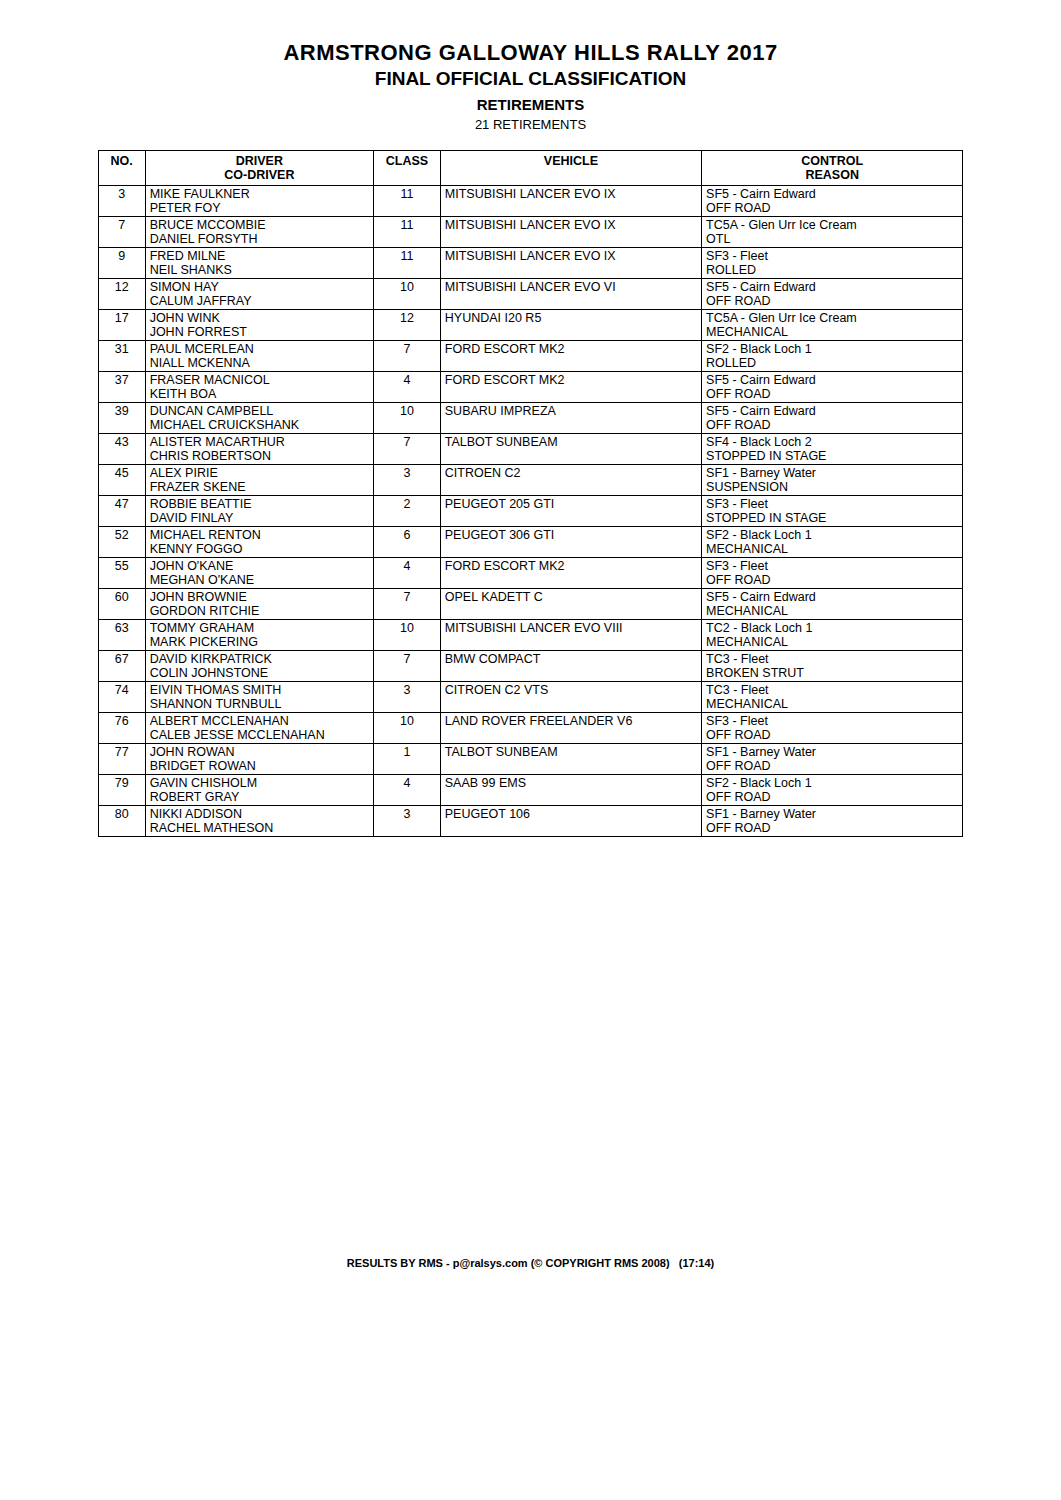ARMSTRONG GALLOWAY HILLS RALLY 2017
FINAL OFFICIAL CLASSIFICATION
RETIREMENTS
21 RETIREMENTS
| NO. | DRIVER CO-DRIVER | CLASS | VEHICLE | CONTROL REASON |
| --- | --- | --- | --- | --- |
| 3 | MIKE FAULKNER PETER FOY | 11 | MITSUBISHI LANCER EVO IX | SF5 - Cairn Edward OFF ROAD |
| 7 | BRUCE MCCOMBIE DANIEL FORSYTH | 11 | MITSUBISHI LANCER EVO IX | TC5A - Glen Urr Ice Cream OTL |
| 9 | FRED MILNE NEIL SHANKS | 11 | MITSUBISHI LANCER EVO IX | SF3 - Fleet ROLLED |
| 12 | SIMON HAY CALUM JAFFRAY | 10 | MITSUBISHI LANCER EVO VI | SF5 - Cairn Edward OFF ROAD |
| 17 | JOHN WINK JOHN FORREST | 12 | HYUNDAI I20 R5 | TC5A - Glen Urr Ice Cream MECHANICAL |
| 31 | PAUL MCERLEAN NIALL MCKENNA | 7 | FORD ESCORT MK2 | SF2 - Black Loch 1 ROLLED |
| 37 | FRASER MACNICOL KEITH BOA | 4 | FORD ESCORT MK2 | SF5 - Cairn Edward OFF ROAD |
| 39 | DUNCAN CAMPBELL MICHAEL CRUICKSHANK | 10 | SUBARU IMPREZA | SF5 - Cairn Edward OFF ROAD |
| 43 | ALISTER MACARTHUR CHRIS ROBERTSON | 7 | TALBOT SUNBEAM | SF4 - Black Loch 2 STOPPED IN STAGE |
| 45 | ALEX PIRIE FRAZER SKENE | 3 | CITROEN C2 | SF1 - Barney Water SUSPENSION |
| 47 | ROBBIE BEATTIE DAVID FINLAY | 2 | PEUGEOT 205 GTI | SF3 - Fleet STOPPED IN STAGE |
| 52 | MICHAEL RENTON KENNY FOGGO | 6 | PEUGEOT 306 GTI | SF2 - Black Loch 1 MECHANICAL |
| 55 | JOHN O'KANE MEGHAN O'KANE | 4 | FORD ESCORT MK2 | SF3 - Fleet OFF ROAD |
| 60 | JOHN BROWNIE GORDON RITCHIE | 7 | OPEL KADETT C | SF5 - Cairn Edward MECHANICAL |
| 63 | TOMMY GRAHAM MARK PICKERING | 10 | MITSUBISHI LANCER EVO VIII | TC2 - Black Loch 1 MECHANICAL |
| 67 | DAVID KIRKPATRICK COLIN JOHNSTONE | 7 | BMW COMPACT | TC3 - Fleet BROKEN STRUT |
| 74 | EIVIN THOMAS SMITH SHANNON TURNBULL | 3 | CITROEN C2 VTS | TC3 - Fleet MECHANICAL |
| 76 | ALBERT MCCLENAHAN CALEB JESSE MCCLENAHAN | 10 | LAND ROVER FREELANDER V6 | SF3 - Fleet OFF ROAD |
| 77 | JOHN ROWAN BRIDGET ROWAN | 1 | TALBOT SUNBEAM | SF1 - Barney Water OFF ROAD |
| 79 | GAVIN CHISHOLM ROBERT GRAY | 4 | SAAB 99 EMS | SF2 - Black Loch 1 OFF ROAD |
| 80 | NIKKI ADDISON RACHEL MATHESON | 3 | PEUGEOT 106 | SF1 - Barney Water OFF ROAD |
RESULTS BY RMS - p@ralsys.com (© COPYRIGHT RMS 2008) (17:14)